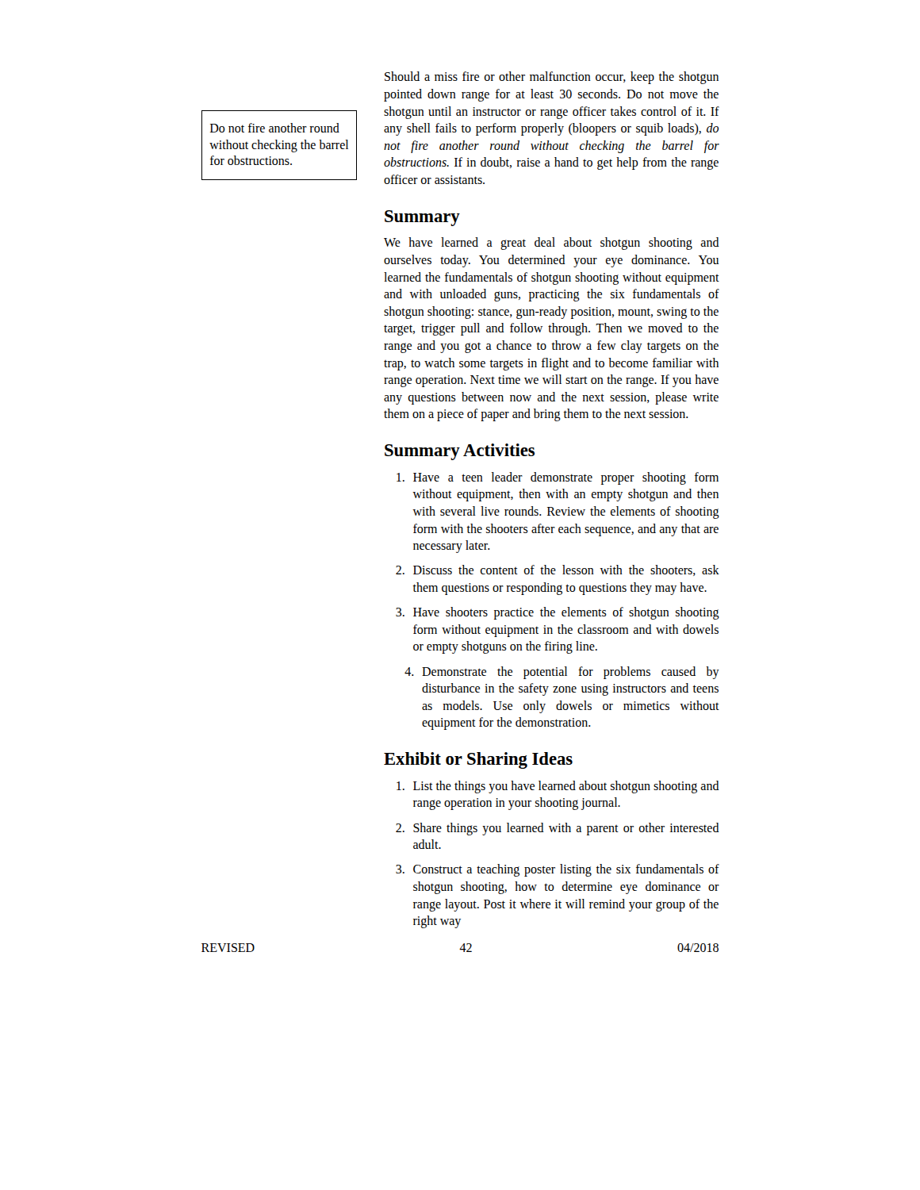Do not fire another round without checking the barrel for obstructions.
Should a miss fire or other malfunction occur, keep the shotgun pointed down range for at least 30 seconds. Do not move the shotgun until an instructor or range officer takes control of it. If any shell fails to perform properly (bloopers or squib loads), do not fire another round without checking the barrel for obstructions. If in doubt, raise a hand to get help from the range officer or assistants.
Summary
We have learned a great deal about shotgun shooting and ourselves today. You determined your eye dominance. You learned the fundamentals of shotgun shooting without equipment and with unloaded guns, practicing the six fundamentals of shotgun shooting: stance, gun-ready position, mount, swing to the target, trigger pull and follow through. Then we moved to the range and you got a chance to throw a few clay targets on the trap, to watch some targets in flight and to become familiar with range operation. Next time we will start on the range. If you have any questions between now and the next session, please write them on a piece of paper and bring them to the next session.
Summary Activities
Have a teen leader demonstrate proper shooting form without equipment, then with an empty shotgun and then with several live rounds. Review the elements of shooting form with the shooters after each sequence, and any that are necessary later.
Discuss the content of the lesson with the shooters, ask them questions or responding to questions they may have.
Have shooters practice the elements of shotgun shooting form without equipment in the classroom and with dowels or empty shotguns on the firing line.
Demonstrate the potential for problems caused by disturbance in the safety zone using instructors and teens as models. Use only dowels or mimetics without equipment for the demonstration.
Exhibit or Sharing Ideas
List the things you have learned about shotgun shooting and range operation in your shooting journal.
Share things you learned with a parent or other interested adult.
Construct a teaching poster listing the six fundamentals of shotgun shooting, how to determine eye dominance or range layout. Post it where it will remind your group of the right way
REVISED 42 04/2018